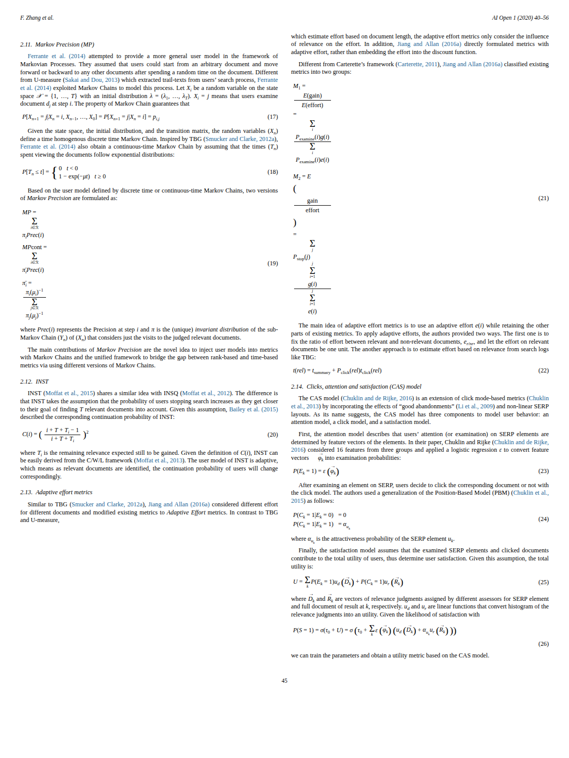F. Zhang et al.
AI Open 1 (2020) 40–56
2.11. Markov Precision (MP)
Ferrante et al. (2014) attempted to provide a more general user model in the framework of Markovian Processes. They assumed that users could start from an arbitrary document and move forward or backward to any other documents after spending a random time on the document. Different from U-measure (Sakai and Dou, 2013) which extracted trail-texts from users’ search process, Ferrante et al. (2014) exploited Markov Chains to model this process. Let Xi be a random variable on the state space 𝒳 = {1, …, T} with an initial distribution λ = (λ1, …, λT). Xi = j means that users examine document dj at step i. The property of Markov Chain guarantees that
P[Xn+1 = j|Xn = i, Xn−1, …, X0] = P[Xn+1 = j|Xn = i] = pi,j
(17)
Given the state space, the initial distribution, and the transition matrix, the random variables (Xn) define a time homogenous discrete time Markov Chain. Inspired by TBG (Smucker and Clarke, 2012a), Ferrante et al. (2014) also obtain a continuous-time Markov Chain by assuming that the times (Tn) spent viewing the documents follow exponential distributions:
P[Tn ≤ t] = { 0 t < 0 1 − exp(−μt) t ≥ 0
(18)
Based on the user model defined by discrete time or continuous-time Markov Chains, two versions of Markov Precision are formulated as:
MP = Σi∈ℛ πiPrec(i) MPcont = Σi∈ℛ π̄iPrec(i) π̄i = πi(μi)−1 Σj∈ℛ πj(μj)−1
(19)
where Prec(i) represents the Precision at step i and π is the (unique) invariant distribution of the sub-Markov Chain (Yn) of (Xn) that considers just the visits to the judged relevant documents.
The main contributions of Markov Precision are the novel idea to inject user models into metrics with Markov Chains and the unified framework to bridge the gap between rank-based and time-based metrics via using different versions of Markov Chains.
2.12. INST
INST (Moffat et al., 2015) shares a similar idea with INSQ (Moffat et al., 2012). The difference is that INST takes the assumption that the probability of users stopping search increases as they get closer to their goal of finding T relevant documents into account. Given this assumption, Bailey et al. (2015) described the corresponding continuation probability of INST:
C(i) = ( i + T + Ti − 1 i + T + Ti )2
(20)
where Ti is the remaining relevance expected still to be gained. Given the definition of C(i), INST can be easily derived from the C/W/L framework (Moffat et al., 2013). The user model of INST is adaptive, which means as relevant documents are identified, the continuation probability of users will change correspondingly.
2.13. Adaptive effort metrics
Similar to TBG (Smucker and Clarke, 2012a), Jiang and Allan (2016a) considered different effort for different documents and modified existing metrics to Adaptive Effort metrics. In contrast to TBG and U-measure,
which estimate effort based on document length, the adaptive effort metrics only consider the influence of relevance on the effort. In addition, Jiang and Allan (2016a) directly formulated metrics with adaptive effort, rather than embedding the effort into the discount function.
Different from Carterette’s framework (Carterette, 2011), Jiang and Allan (2016a) classified existing metrics into two groups:
M1 = E(gain) E(effort) = Σi Pexamine(i)g(i) Σi Pexamine(i)e(i) M2 = E ( gain effort ) = Σj Pstop(j) jΣi=1 g(i) jΣi=1 e(i)
(21)
The main idea of adaptive effort metrics is to use an adaptive effort e(i) while retaining the other parts of existing metrics. To apply adaptive efforts, the authors provided two ways. The first one is to fix the ratio of effort between relevant and non-relevant documents, er/nr, and let the effort on relevant documents be one unit. The another approach is to estimate effort based on relevance from search logs like TBG:
t(rel) = tsummary + Pclick(rel)tclick(rel)
(22)
2.14. Clicks, attention and satisfaction (CAS) model
The CAS model (Chuklin and de Rijke, 2016) is an extension of click mode-based metrics (Chuklin et al., 2013) by incorporating the effects of “good abandonments” (Li et al., 2009) and non-linear SERP layouts. As its name suggests, the CAS model has three components to model user behavior: an attention model, a click model, and a satisfaction model.
First, the attention model describes that users’ attention (or examination) on SERP elements are determined by feature vectors of the elements. In their paper, Chuklin and Rijke (Chuklin and de Rijke, 2016) considered 16 features from three groups and applied a logistic regression ε to convert feature vectors φk into examination probabilities:
P(Ek = 1) = ε (φk)
(23)
After examining an element on SERP, users decide to click the corresponding document or not with the click model. The authors used a generalization of the Position-Based Model (PBM) (Chuklin et al., 2015) as follows:
P(Ck = 1|Ek = 0) = 0 P(Ck = 1|Ek = 1) = αuk
(24)
where αuk is the attractiveness probability of the SERP element uk.
Finally, the satisfaction model assumes that the examined SERP elements and clicked documents contribute to the total utility of users, thus determine user satisfaction. Given this assumption, the total utility is:
U = Σk P(Ek = 1)ud (Dk) + P(Ck = 1)ur (Rk)
(25)
where Dk and Rk are vectors of relevance judgments assigned by different assessors for SERP element and full document of result at k, respectively. ud and ur are linear functions that convert histogram of the relevance judgments into an utility. Given the likelihood of satisfaction with
P(S = 1) = σ(τ0 + U) = σ (τ0 + Σk ε (φk) (ud (Dk) + αukur (Rk) ))
(26)
we can train the parameters and obtain a utility metric based on the CAS model.
45